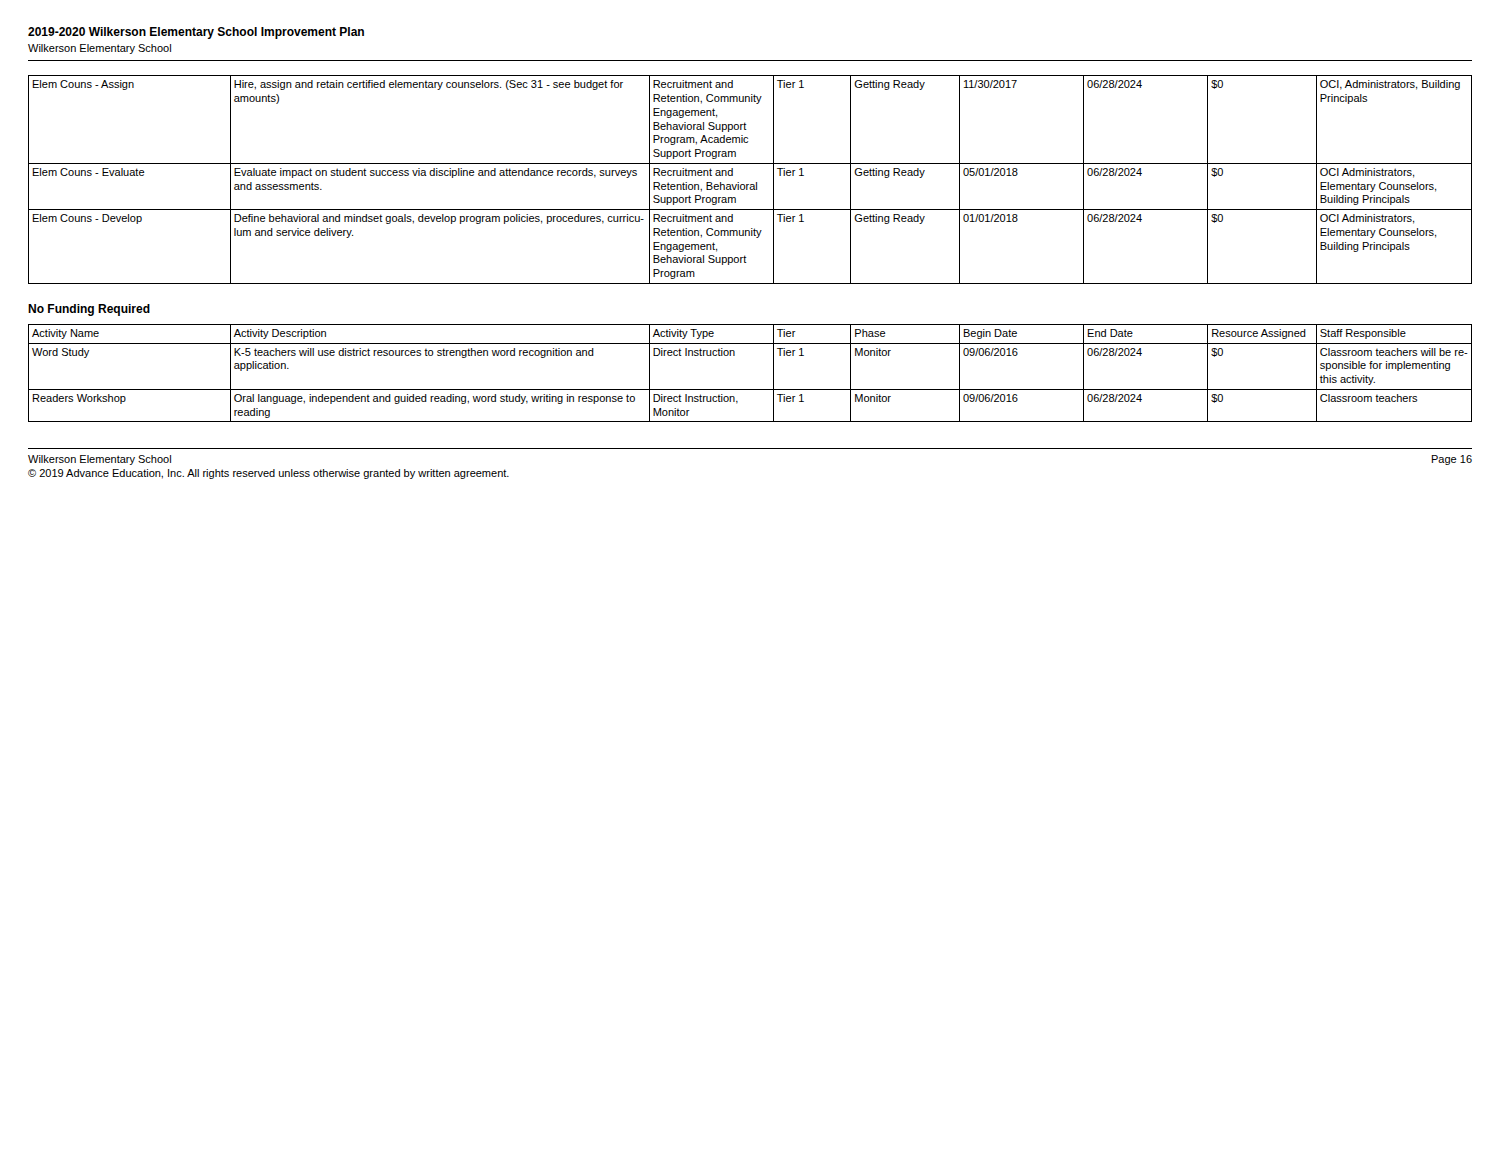2019-2020 Wilkerson Elementary School Improvement Plan
Wilkerson Elementary School
| Elem Couns - Assign | Hire, assign and retain certified elementary counselors. (Sec 31 - see budget for amounts) | Recruitment and Retention, Community Engagement, Behavioral Support Program, Academic Support Program | Tier 1 | Getting Ready | 11/30/2017 | 06/28/2024 | $0 | OCI, Administrators, Building Principals |
| Elem Couns - Evaluate | Evaluate impact on student success via discipline and attendance records, surveys and assessments. | Recruitment and Retention, Behavioral Support Program | Tier 1 | Getting Ready | 05/01/2018 | 06/28/2024 | $0 | OCI Administrators, Elementary Counselors, Building Principals |
| Elem Couns - Develop | Define behavioral and mindset goals, develop program policies, procedures, curriculum and service delivery. | Recruitment and Retention, Community Engagement, Behavioral Support Program | Tier 1 | Getting Ready | 01/01/2018 | 06/28/2024 | $0 | OCI Administrators, Elementary Counselors, Building Principals |
No Funding Required
| Activity Name | Activity Description | Activity Type | Tier | Phase | Begin Date | End Date | Resource Assigned | Staff Responsible |
| --- | --- | --- | --- | --- | --- | --- | --- | --- |
| Word Study | K-5 teachers will use district resources to strengthen word recognition and application. | Direct Instruction | Tier 1 | Monitor | 09/06/2016 | 06/28/2024 | $0 | Classroom teachers will be responsible for implementing this activity. |
| Readers Workshop | Oral language, independent and guided reading, word study, writing in response to reading | Direct Instruction, Monitor | Tier 1 | Monitor | 09/06/2016 | 06/28/2024 | $0 | Classroom teachers |
Page 16 Wilkerson Elementary School
© 2019 Advance Education, Inc. All rights reserved unless otherwise granted by written agreement.